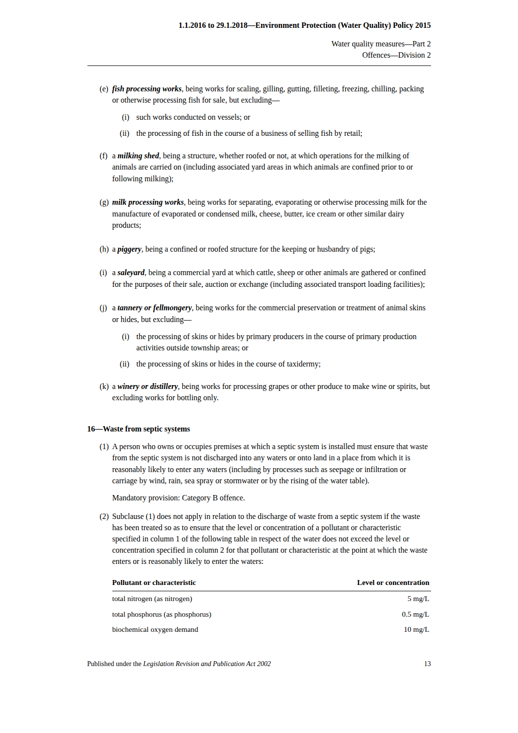1.1.2016 to 29.1.2018—Environment Protection (Water Quality) Policy 2015
Water quality measures—Part 2 Offences—Division 2
(e)
fish processing works, being works for scaling, gilling, gutting, filleting, freezing, chilling, packing or otherwise processing fish for sale, but excluding—
(i)
such works conducted on vessels; or
(ii)
the processing of fish in the course of a business of selling fish by retail;
(f)
a milking shed, being a structure, whether roofed or not, at which operations for the milking of animals are carried on (including associated yard areas in which animals are confined prior to or following milking);
(g)
milk processing works, being works for separating, evaporating or otherwise processing milk for the manufacture of evaporated or condensed milk, cheese, butter, ice cream or other similar dairy products;
(h)
a piggery, being a confined or roofed structure for the keeping or husbandry of pigs;
(i)
a saleyard, being a commercial yard at which cattle, sheep or other animals are gathered or confined for the purposes of their sale, auction or exchange (including associated transport loading facilities);
(j)
a tannery or fellmongery, being works for the commercial preservation or treatment of animal skins or hides, but excluding—
(i)
the processing of skins or hides by primary producers in the course of primary production activities outside township areas; or
(ii)
the processing of skins or hides in the course of taxidermy;
(k)
a winery or distillery, being works for processing grapes or other produce to make wine or spirits, but excluding works for bottling only.
16—Waste from septic systems
(1)
A person who owns or occupies premises at which a septic system is installed must ensure that waste from the septic system is not discharged into any waters or onto land in a place from which it is reasonably likely to enter any waters (including by processes such as seepage or infiltration or carriage by wind, rain, sea spray or stormwater or by the rising of the water table).
Mandatory provision: Category B offence.
(2)
Subclause (1) does not apply in relation to the discharge of waste from a septic system if the waste has been treated so as to ensure that the level or concentration of a pollutant or characteristic specified in column 1 of the following table in respect of the water does not exceed the level or concentration specified in column 2 for that pollutant or characteristic at the point at which the waste enters or is reasonably likely to enter the waters:
| Pollutant or characteristic | Level or concentration |
| --- | --- |
| total nitrogen (as nitrogen) | 5 mg/L |
| total phosphorus (as phosphorus) | 0.5 mg/L |
| biochemical oxygen demand | 10 mg/L |
Published under the Legislation Revision and Publication Act 2002 13